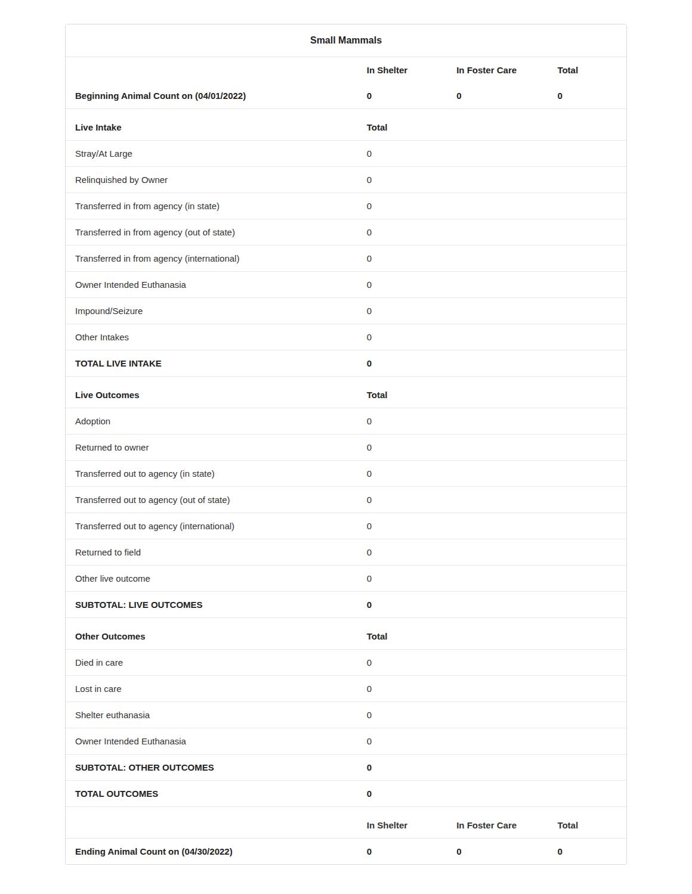Small Mammals
| | In Shelter | In Foster Care | Total |
| --- | --- | --- | --- |
| Beginning Animal Count on (04/01/2022) | 0 | 0 | 0 |
| Live Intake | Total |
| Stray/At Large | 0 |
| Relinquished by Owner | 0 |
| Transferred in from agency (in state) | 0 |
| Transferred in from agency (out of state) | 0 |
| Transferred in from agency (international) | 0 |
| Owner Intended Euthanasia | 0 |
| Impound/Seizure | 0 |
| Other Intakes | 0 |
| TOTAL LIVE INTAKE | 0 |
| Live Outcomes | Total |
| Adoption | 0 |
| Returned to owner | 0 |
| Transferred out to agency (in state) | 0 |
| Transferred out to agency (out of state) | 0 |
| Transferred out to agency (international) | 0 |
| Returned to field | 0 |
| Other live outcome | 0 |
| SUBTOTAL: LIVE OUTCOMES | 0 |
| Other Outcomes | Total |
| Died in care | 0 |
| Lost in care | 0 |
| Shelter euthanasia | 0 |
| Owner Intended Euthanasia | 0 |
| SUBTOTAL: OTHER OUTCOMES | 0 |
| TOTAL OUTCOMES | 0 |
| | In Shelter | In Foster Care | Total |
| Ending Animal Count on (04/30/2022) | 0 | 0 | 0 |